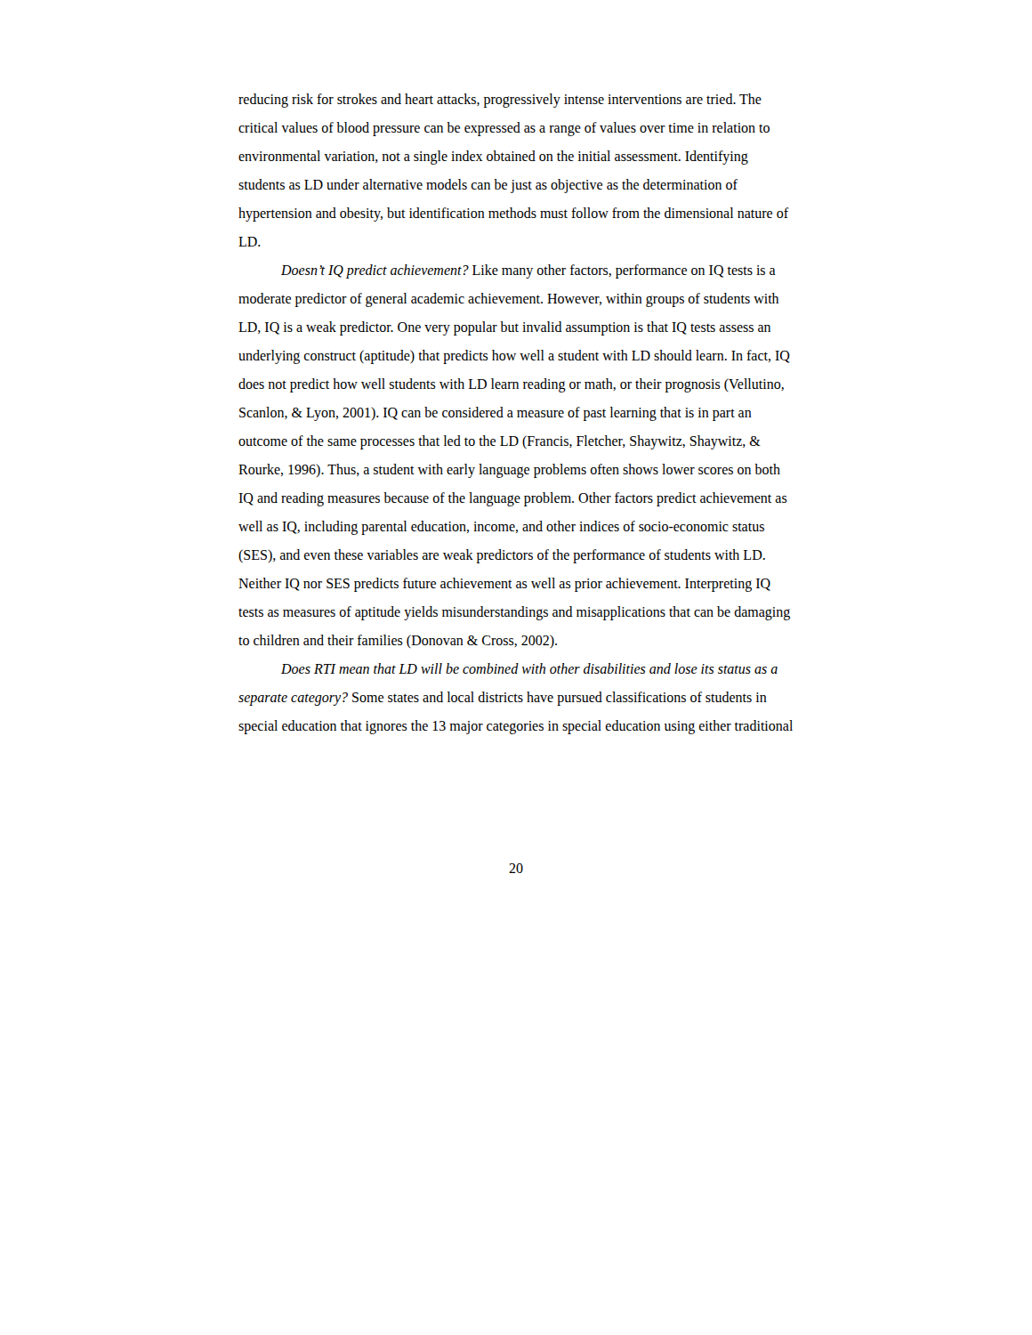reducing risk for strokes and heart attacks, progressively intense interventions are tried. The critical values of blood pressure can be expressed as a range of values over time in relation to environmental variation, not a single index obtained on the initial assessment. Identifying students as LD under alternative models can be just as objective as the determination of hypertension and obesity, but identification methods must follow from the dimensional nature of LD.
Doesn’t IQ predict achievement? Like many other factors, performance on IQ tests is a moderate predictor of general academic achievement. However, within groups of students with LD, IQ is a weak predictor. One very popular but invalid assumption is that IQ tests assess an underlying construct (aptitude) that predicts how well a student with LD should learn. In fact, IQ does not predict how well students with LD learn reading or math, or their prognosis (Vellutino, Scanlon, & Lyon, 2001). IQ can be considered a measure of past learning that is in part an outcome of the same processes that led to the LD (Francis, Fletcher, Shaywitz, Shaywitz, & Rourke, 1996). Thus, a student with early language problems often shows lower scores on both IQ and reading measures because of the language problem. Other factors predict achievement as well as IQ, including parental education, income, and other indices of socio-economic status (SES), and even these variables are weak predictors of the performance of students with LD. Neither IQ nor SES predicts future achievement as well as prior achievement. Interpreting IQ tests as measures of aptitude yields misunderstandings and misapplications that can be damaging to children and their families (Donovan & Cross, 2002).
Does RTI mean that LD will be combined with other disabilities and lose its status as a separate category? Some states and local districts have pursued classifications of students in special education that ignores the 13 major categories in special education using either traditional
20